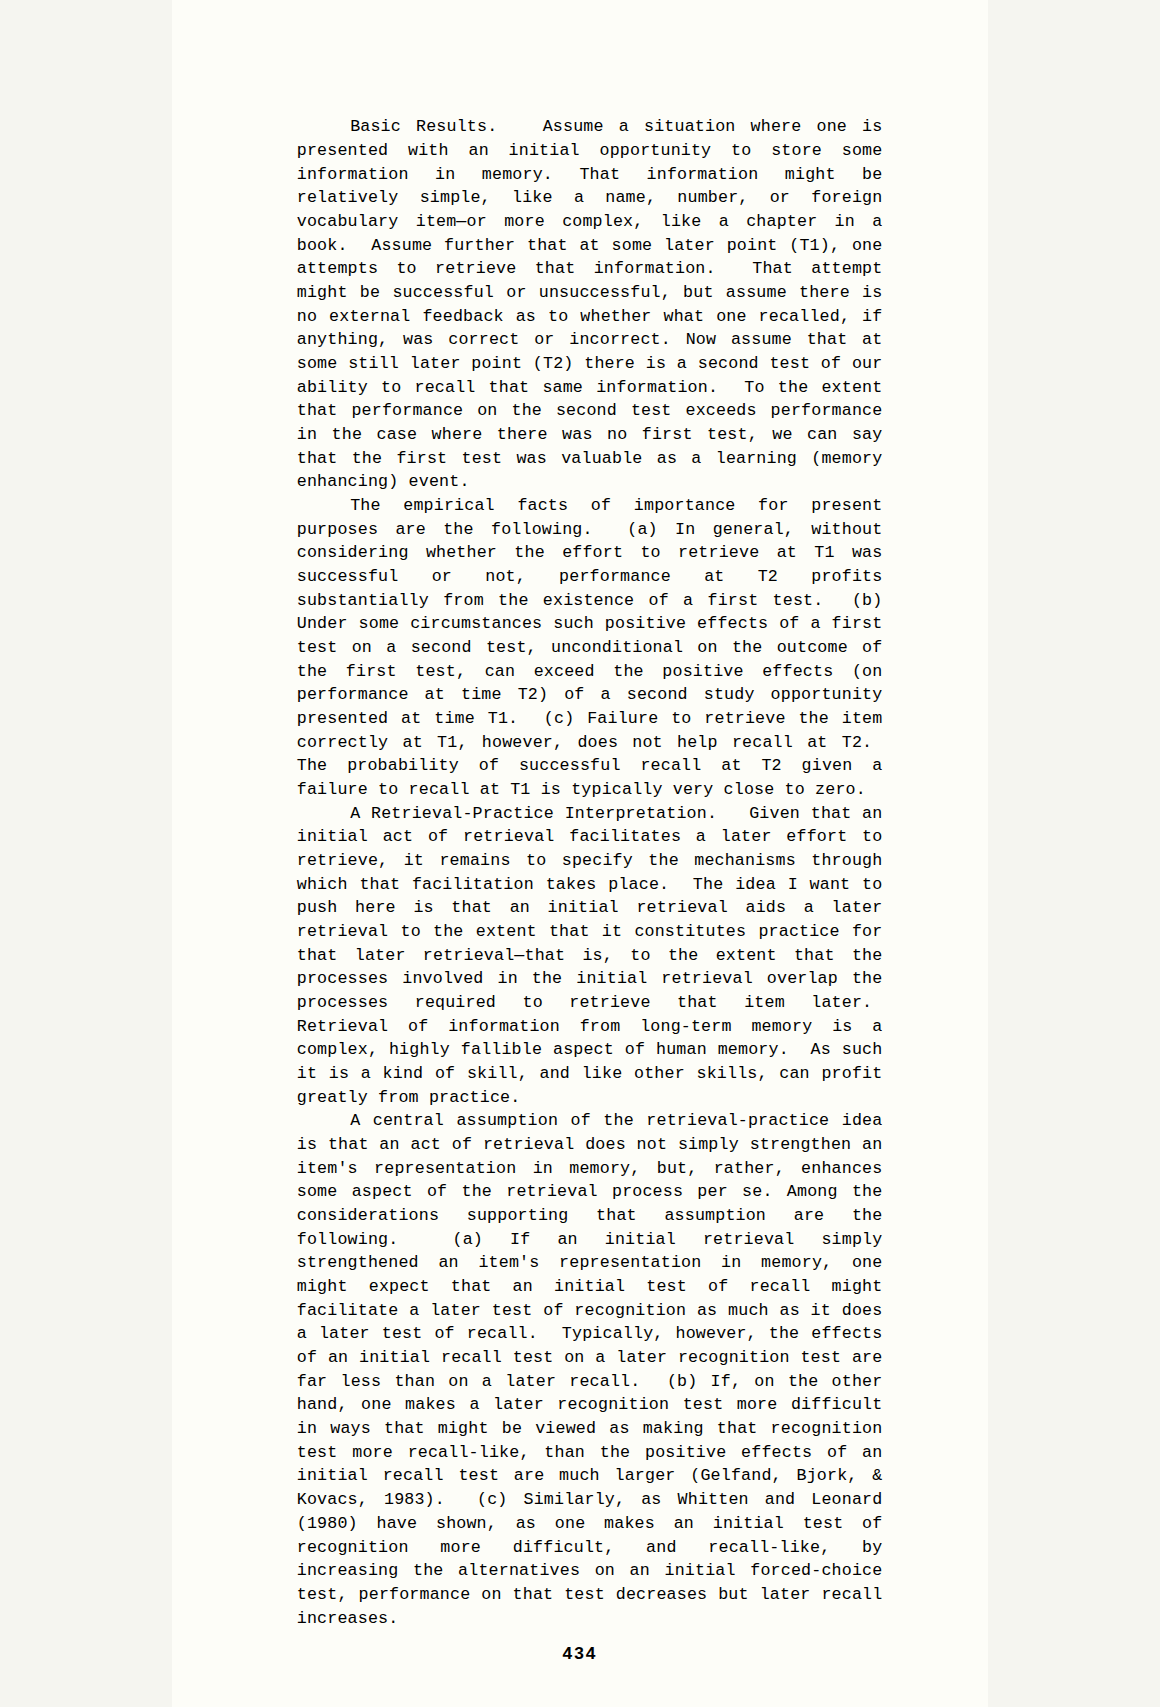Basic Results. Assume a situation where one is presented with an initial opportunity to store some information in memory. That information might be relatively simple, like a name, number, or foreign vocabulary item—or more complex, like a chapter in a book. Assume further that at some later point (T1), one attempts to retrieve that information. That attempt might be successful or unsuccessful, but assume there is no external feedback as to whether what one recalled, if anything, was correct or incorrect. Now assume that at some still later point (T2) there is a second test of our ability to recall that same information. To the extent that performance on the second test exceeds performance in the case where there was no first test, we can say that the first test was valuable as a learning (memory enhancing) event.
The empirical facts of importance for present purposes are the following. (a) In general, without considering whether the effort to retrieve at T1 was successful or not, performance at T2 profits substantially from the existence of a first test. (b) Under some circumstances such positive effects of a first test on a second test, unconditional on the outcome of the first test, can exceed the positive effects (on performance at time T2) of a second study opportunity presented at time T1. (c) Failure to retrieve the item correctly at T1, however, does not help recall at T2. The probability of successful recall at T2 given a failure to recall at T1 is typically very close to zero.
A Retrieval-Practice Interpretation. Given that an initial act of retrieval facilitates a later effort to retrieve, it remains to specify the mechanisms through which that facilitation takes place. The idea I want to push here is that an initial retrieval aids a later retrieval to the extent that it constitutes practice for that later retrieval—that is, to the extent that the processes involved in the initial retrieval overlap the processes required to retrieve that item later. Retrieval of information from long-term memory is a complex, highly fallible aspect of human memory. As such it is a kind of skill, and like other skills, can profit greatly from practice.
A central assumption of the retrieval-practice idea is that an act of retrieval does not simply strengthen an item's representation in memory, but, rather, enhances some aspect of the retrieval process per se. Among the considerations supporting that assumption are the following. (a) If an initial retrieval simply strengthened an item's representation in memory, one might expect that an initial test of recall might facilitate a later test of recognition as much as it does a later test of recall. Typically, however, the effects of an initial recall test on a later recognition test are far less than on a later recall. (b) If, on the other hand, one makes a later recognition test more difficult in ways that might be viewed as making that recognition test more recall-like, than the positive effects of an initial recall test are much larger (Gelfand, Bjork, & Kovacs, 1983). (c) Similarly, as Whitten and Leonard (1980) have shown, as one makes an initial test of recognition more difficult, and recall-like, by increasing the alternatives on an initial forced-choice test, performance on that test decreases but later recall increases.
434